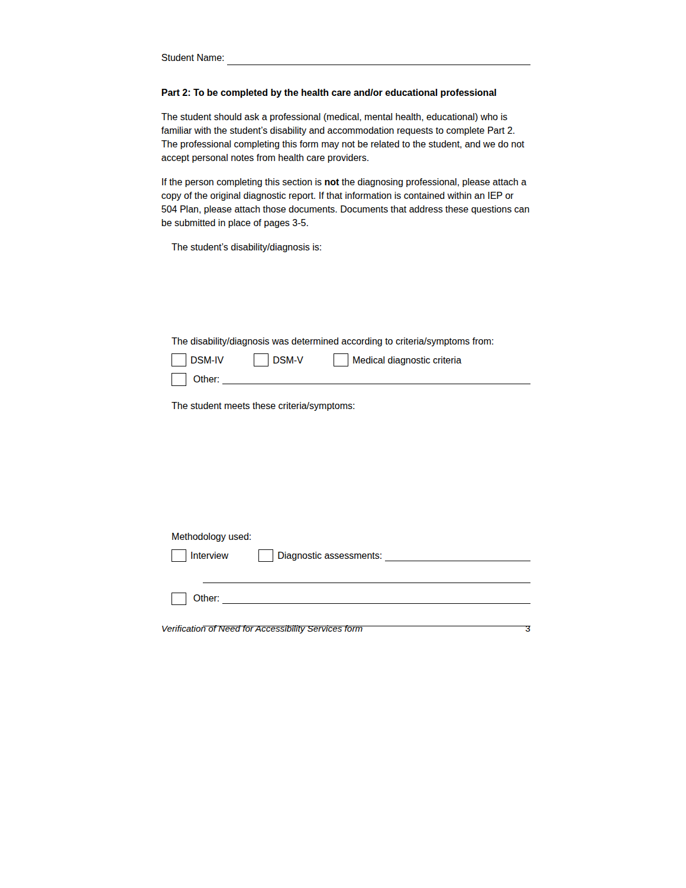Student Name:
Part 2: To be completed by the health care and/or educational professional
The student should ask a professional (medical, mental health, educational) who is familiar with the student’s disability and accommodation requests to complete Part 2. The professional completing this form may not be related to the student, and we do not accept personal notes from health care providers.
If the person completing this section is not the diagnosing professional, please attach a copy of the original diagnostic report. If that information is contained within an IEP or 504 Plan, please attach those documents. Documents that address these questions can be submitted in place of pages 3-5.
The student’s disability/diagnosis is:
The disability/diagnosis was determined according to criteria/symptoms from:
DSM-IV DSM-V Medical diagnostic criteria
Other:
The student meets these criteria/symptoms:
Methodology used:
Interview Diagnostic assessments:
Other:
Verification of Need for Accessibility Services form 3